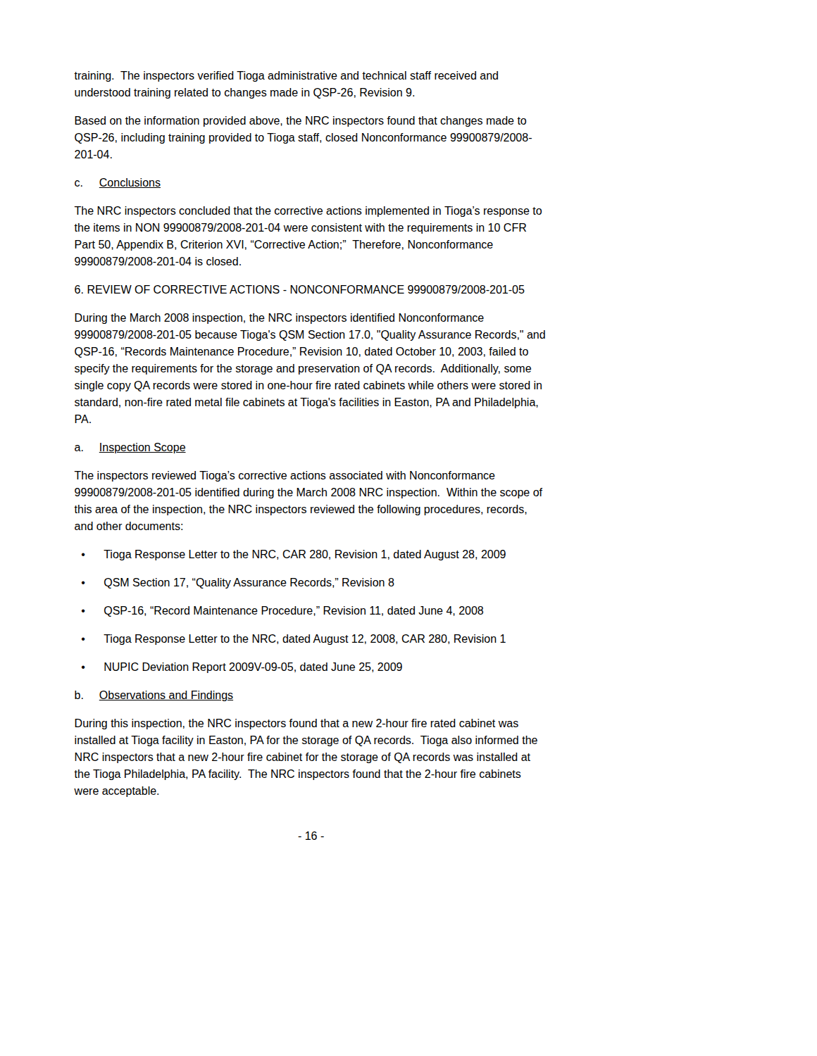training. The inspectors verified Tioga administrative and technical staff received and understood training related to changes made in QSP-26, Revision 9.
Based on the information provided above, the NRC inspectors found that changes made to QSP-26, including training provided to Tioga staff, closed Nonconformance 99900879/2008-201-04.
c. Conclusions
The NRC inspectors concluded that the corrective actions implemented in Tioga’s response to the items in NON 99900879/2008-201-04 were consistent with the requirements in 10 CFR Part 50, Appendix B, Criterion XVI, “Corrective Action;” Therefore, Nonconformance 99900879/2008-201-04 is closed.
6. REVIEW OF CORRECTIVE ACTIONS - NONCONFORMANCE 99900879/2008-201-05
During the March 2008 inspection, the NRC inspectors identified Nonconformance 99900879/2008-201-05 because Tioga's QSM Section 17.0, "Quality Assurance Records," and QSP-16, “Records Maintenance Procedure,” Revision 10, dated October 10, 2003, failed to specify the requirements for the storage and preservation of QA records. Additionally, some single copy QA records were stored in one-hour fire rated cabinets while others were stored in standard, non-fire rated metal file cabinets at Tioga's facilities in Easton, PA and Philadelphia, PA.
a. Inspection Scope
The inspectors reviewed Tioga’s corrective actions associated with Nonconformance 99900879/2008-201-05 identified during the March 2008 NRC inspection. Within the scope of this area of the inspection, the NRC inspectors reviewed the following procedures, records, and other documents:
Tioga Response Letter to the NRC, CAR 280, Revision 1, dated August 28, 2009
QSM Section 17, “Quality Assurance Records,” Revision 8
QSP-16, “Record Maintenance Procedure,” Revision 11, dated June 4, 2008
Tioga Response Letter to the NRC, dated August 12, 2008, CAR 280, Revision 1
NUPIC Deviation Report 2009V-09-05, dated June 25, 2009
b. Observations and Findings
During this inspection, the NRC inspectors found that a new 2-hour fire rated cabinet was installed at Tioga facility in Easton, PA for the storage of QA records. Tioga also informed the NRC inspectors that a new 2-hour fire cabinet for the storage of QA records was installed at the Tioga Philadelphia, PA facility. The NRC inspectors found that the 2-hour fire cabinets were acceptable.
- 16 -